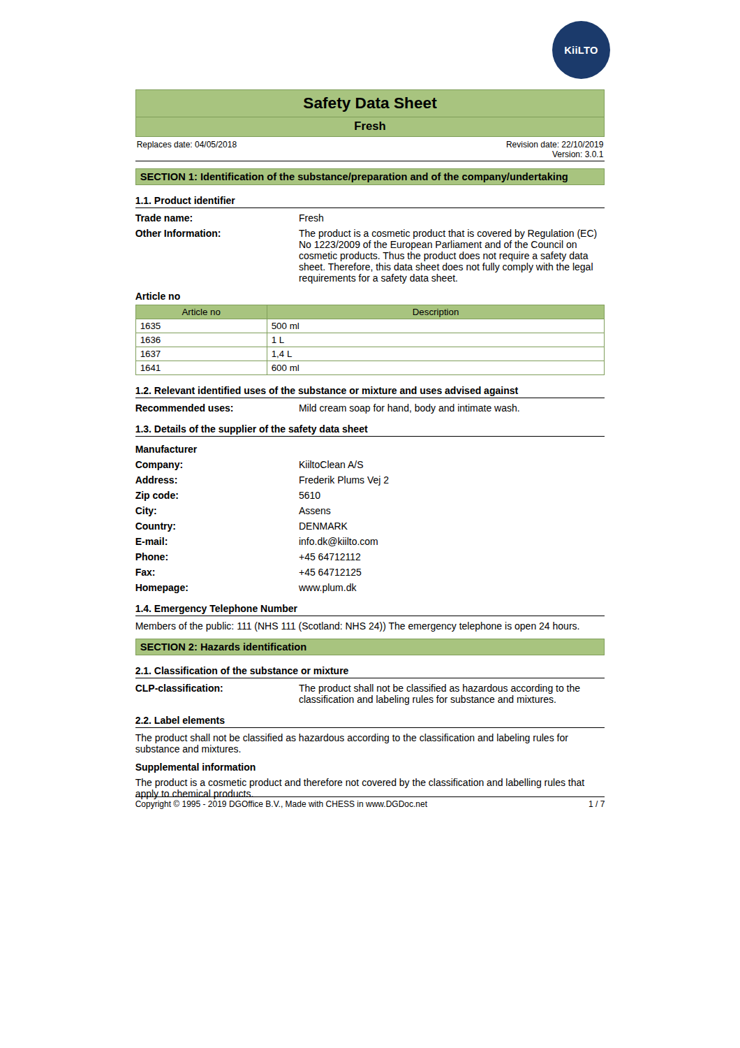KiiLTO
Safety Data Sheet
Fresh
Replaces date: 04/05/2018
Revision date: 22/10/2019
Version: 3.0.1
SECTION 1: Identification of the substance/preparation and of the company/undertaking
1.1. Product identifier
Trade name:
Fresh
Other Information:
The product is a cosmetic product that is covered by Regulation (EC) No 1223/2009 of the European Parliament and of the Council on cosmetic products. Thus the product does not require a safety data sheet. Therefore, this data sheet does not fully comply with the legal requirements for a safety data sheet.
Article no
| Article no | Description |
| --- | --- |
| 1635 | 500 ml |
| 1636 | 1 L |
| 1637 | 1,4 L |
| 1641 | 600 ml |
1.2. Relevant identified uses of the substance or mixture and uses advised against
Recommended uses:
Mild cream soap for hand, body and intimate wash.
1.3. Details of the supplier of the safety data sheet
Manufacturer
Company:
KiiltoClean A/S
Address:
Frederik Plums Vej 2
Zip code:
5610
City:
Assens
Country:
DENMARK
E-mail:
info.dk@kiilto.com
Phone:
+45 64712112
Fax:
+45 64712125
Homepage:
www.plum.dk
1.4. Emergency Telephone Number
Members of the public: 111 (NHS 111 (Scotland: NHS 24)) The emergency telephone is open 24 hours.
SECTION 2: Hazards identification
2.1. Classification of the substance or mixture
CLP-classification:
The product shall not be classified as hazardous according to the classification and labeling rules for substance and mixtures.
2.2. Label elements
The product shall not be classified as hazardous according to the classification and labeling rules for substance and mixtures.
Supplemental information
The product is a cosmetic product and therefore not covered by the classification and labelling rules that apply to chemical products.
Copyright © 1995 - 2019 DGOffice B.V., Made with CHESS in www.DGDoc.net
1 / 7